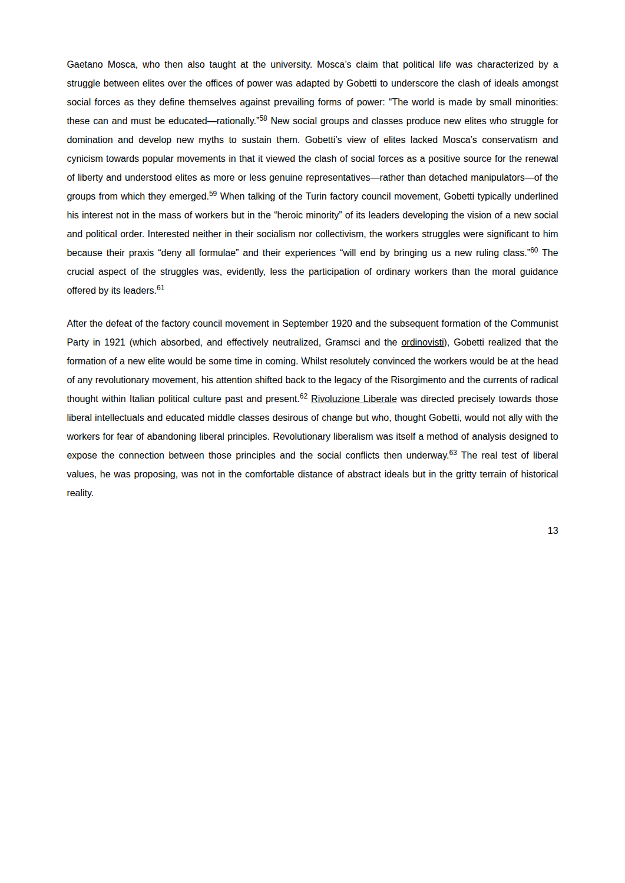Gaetano Mosca, who then also taught at the university. Mosca’s claim that political life was characterized by a struggle between elites over the offices of power was adapted by Gobetti to underscore the clash of ideals amongst social forces as they define themselves against prevailing forms of power: “The world is made by small minorities: these can and must be educated—rationally.”58 New social groups and classes produce new elites who struggle for domination and develop new myths to sustain them. Gobetti’s view of elites lacked Mosca’s conservatism and cynicism towards popular movements in that it viewed the clash of social forces as a positive source for the renewal of liberty and understood elites as more or less genuine representatives—rather than detached manipulators—of the groups from which they emerged.59 When talking of the Turin factory council movement, Gobetti typically underlined his interest not in the mass of workers but in the “heroic minority” of its leaders developing the vision of a new social and political order. Interested neither in their socialism nor collectivism, the workers struggles were significant to him because their praxis “deny all formulae” and their experiences “will end by bringing us a new ruling class.”60 The crucial aspect of the struggles was, evidently, less the participation of ordinary workers than the moral guidance offered by its leaders.61
After the defeat of the factory council movement in September 1920 and the subsequent formation of the Communist Party in 1921 (which absorbed, and effectively neutralized, Gramsci and the ordinovisti), Gobetti realized that the formation of a new elite would be some time in coming. Whilst resolutely convinced the workers would be at the head of any revolutionary movement, his attention shifted back to the legacy of the Risorgimento and the currents of radical thought within Italian political culture past and present.62 Rivoluzione Liberale was directed precisely towards those liberal intellectuals and educated middle classes desirous of change but who, thought Gobetti, would not ally with the workers for fear of abandoning liberal principles. Revolutionary liberalism was itself a method of analysis designed to expose the connection between those principles and the social conflicts then underway.63 The real test of liberal values, he was proposing, was not in the comfortable distance of abstract ideals but in the gritty terrain of historical reality.
13